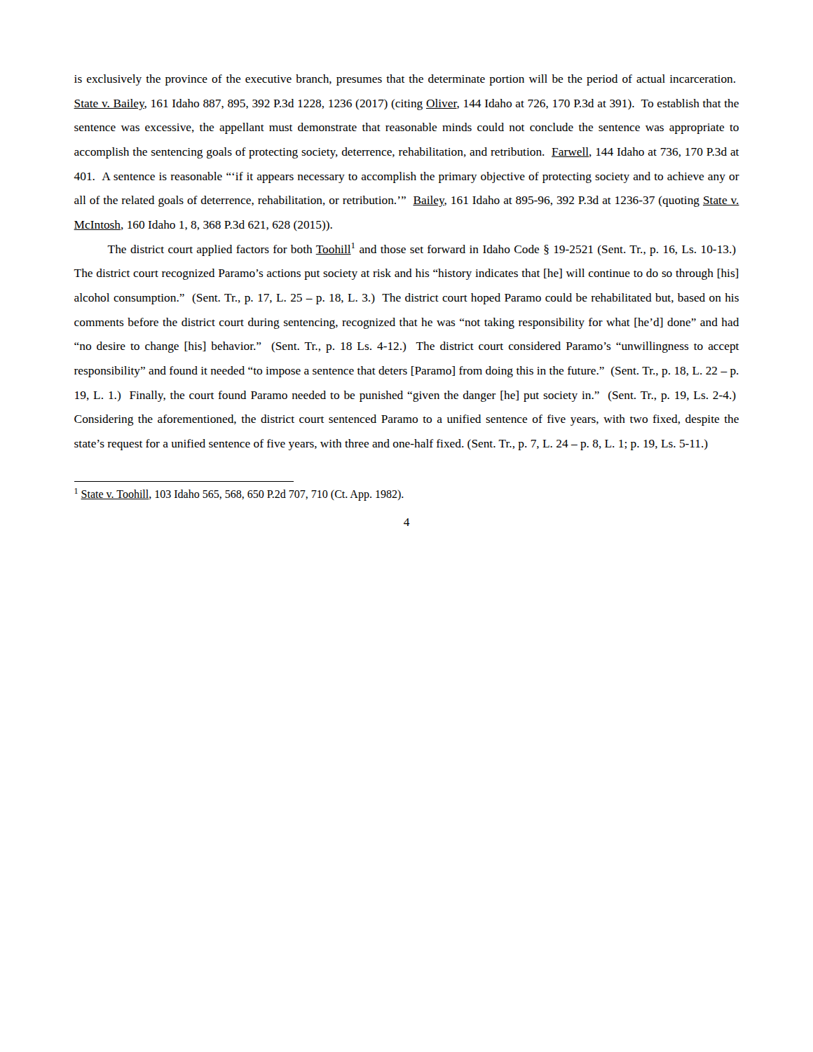is exclusively the province of the executive branch, presumes that the determinate portion will be the period of actual incarceration. State v. Bailey, 161 Idaho 887, 895, 392 P.3d 1228, 1236 (2017) (citing Oliver, 144 Idaho at 726, 170 P.3d at 391). To establish that the sentence was excessive, the appellant must demonstrate that reasonable minds could not conclude the sentence was appropriate to accomplish the sentencing goals of protecting society, deterrence, rehabilitation, and retribution. Farwell, 144 Idaho at 736, 170 P.3d at 401. A sentence is reasonable “‘if it appears necessary to accomplish the primary objective of protecting society and to achieve any or all of the related goals of deterrence, rehabilitation, or retribution.’” Bailey, 161 Idaho at 895-96, 392 P.3d at 1236-37 (quoting State v. McIntosh, 160 Idaho 1, 8, 368 P.3d 621, 628 (2015)).
The district court applied factors for both Toohill1 and those set forward in Idaho Code § 19-2521 (Sent. Tr., p. 16, Ls. 10-13.) The district court recognized Paramo’s actions put society at risk and his “history indicates that [he] will continue to do so through [his] alcohol consumption.” (Sent. Tr., p. 17, L. 25 – p. 18, L. 3.) The district court hoped Paramo could be rehabilitated but, based on his comments before the district court during sentencing, recognized that he was “not taking responsibility for what [he’d] done” and had “no desire to change [his] behavior.” (Sent. Tr., p. 18 Ls. 4-12.) The district court considered Paramo’s “unwillingness to accept responsibility” and found it needed “to impose a sentence that deters [Paramo] from doing this in the future.” (Sent. Tr., p. 18, L. 22 – p. 19, L. 1.) Finally, the court found Paramo needed to be punished “given the danger [he] put society in.” (Sent. Tr., p. 19, Ls. 2-4.) Considering the aforementioned, the district court sentenced Paramo to a unified sentence of five years, with two fixed, despite the state’s request for a unified sentence of five years, with three and one-half fixed. (Sent. Tr., p. 7, L. 24 – p. 8, L. 1; p. 19, Ls. 5-11.)
1 State v. Toohill, 103 Idaho 565, 568, 650 P.2d 707, 710 (Ct. App. 1982).
4